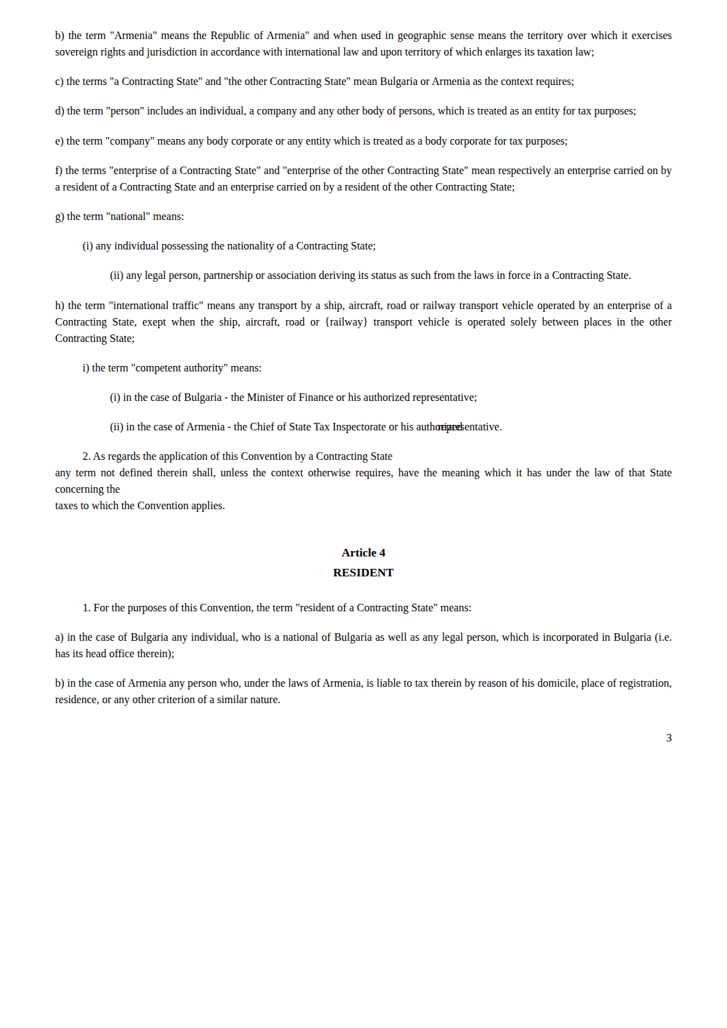b) the term "Armenia" means the Republic of Armenia" and when used in geographic sense means the territory over which it exercises sovereign rights and jurisdiction in accordance with international law and upon territory of which enlarges its taxation law;
c) the terms "a Contracting State" and "the other Contracting State" mean Bulgaria or Armenia as the context requires;
d) the term "person" includes an individual, a company and any other body of persons, which is treated as an entity for tax purposes;
e) the term "company" means any body corporate or any entity which is treated as a body corporate for tax purposes;
f) the terms "enterprise of a Contracting State" and "enterprise of the other Contracting State" mean respectively an enterprise carried on by a resident of a Contracting State and an enterprise carried on by a resident of the other Contracting State;
g) the term "national" means:
(i) any individual possessing the nationality of a Contracting State;
(ii) any legal person, partnership or association deriving its status as such from the laws in force in a Contracting State.
h) the term "international traffic" means any transport by a ship, aircraft, road or railway transport vehicle operated by an enterprise of a Contracting State, exept when the ship, aircraft, road or {railway} transport vehicle is operated solely between places in the other Contracting State;
i) the term "competent authority" means:
(i) in the case of Bulgaria - the Minister of Finance or his authorized representative;
(ii) in the case of Armenia - the Chief of State Tax Inspectorate or his authorized representative.
2. As regards the application of this Convention by a Contracting State
any term not defined therein shall, unless the context otherwise requires, have the meaning which it has under the law of that State concerning the
taxes to which the Convention applies.
Article 4
RESIDENT
1. For the purposes of this Convention, the term "resident of a Contracting State" means:
a) in the case of Bulgaria any individual, who is a national of Bulgaria as well as any legal person, which is incorporated in Bulgaria (i.e. has its head office therein);
b) in the case of Armenia any person who, under the laws of Armenia, is liable to tax therein by reason of his domicile, place of registration, residence, or any other criterion of a similar nature.
3